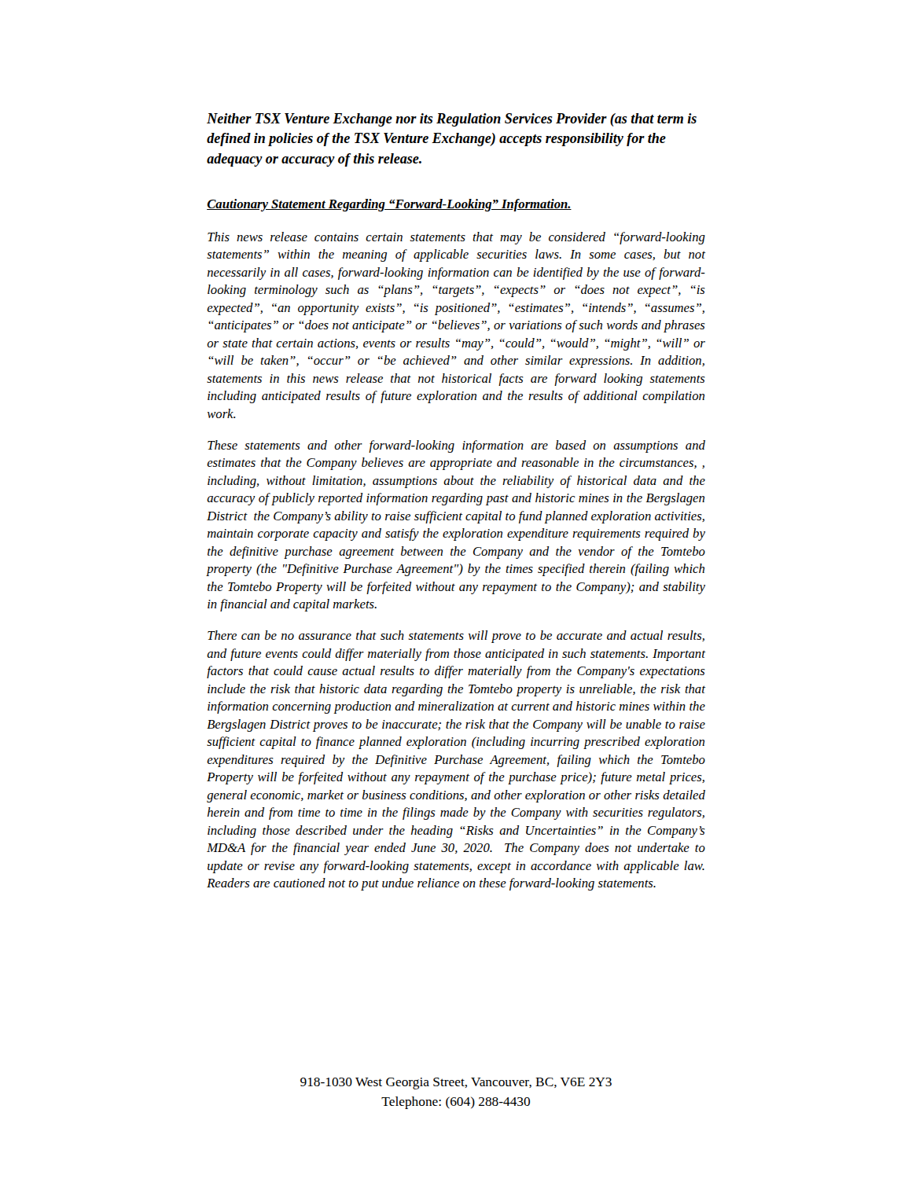Neither TSX Venture Exchange nor its Regulation Services Provider (as that term is defined in policies of the TSX Venture Exchange) accepts responsibility for the adequacy or accuracy of this release.
Cautionary Statement Regarding “Forward-Looking” Information.
This news release contains certain statements that may be considered “forward-looking statements” within the meaning of applicable securities laws. In some cases, but not necessarily in all cases, forward-looking information can be identified by the use of forward-looking terminology such as “plans”, “targets”, “expects” or “does not expect”, “is expected”, “an opportunity exists”, “is positioned”, “estimates”, “intends”, “assumes”, “anticipates” or “does not anticipate” or “believes”, or variations of such words and phrases or state that certain actions, events or results “may”, “could”, “would”, “might”, “will” or “will be taken”, “occur” or “be achieved” and other similar expressions. In addition, statements in this news release that not historical facts are forward looking statements including anticipated results of future exploration and the results of additional compilation work.
These statements and other forward-looking information are based on assumptions and estimates that the Company believes are appropriate and reasonable in the circumstances, , including, without limitation, assumptions about the reliability of historical data and the accuracy of publicly reported information regarding past and historic mines in the Bergslagen District the Company’s ability to raise sufficient capital to fund planned exploration activities, maintain corporate capacity and satisfy the exploration expenditure requirements required by the definitive purchase agreement between the Company and the vendor of the Tomtebo property (the "Definitive Purchase Agreement") by the times specified therein (failing which the Tomtebo Property will be forfeited without any repayment to the Company); and stability in financial and capital markets.
There can be no assurance that such statements will prove to be accurate and actual results, and future events could differ materially from those anticipated in such statements. Important factors that could cause actual results to differ materially from the Company's expectations include the risk that historic data regarding the Tomtebo property is unreliable, the risk that information concerning production and mineralization at current and historic mines within the Bergslagen District proves to be inaccurate; the risk that the Company will be unable to raise sufficient capital to finance planned exploration (including incurring prescribed exploration expenditures required by the Definitive Purchase Agreement, failing which the Tomtebo Property will be forfeited without any repayment of the purchase price); future metal prices, general economic, market or business conditions, and other exploration or other risks detailed herein and from time to time in the filings made by the Company with securities regulators, including those described under the heading “Risks and Uncertainties” in the Company’s MD&A for the financial year ended June 30, 2020. The Company does not undertake to update or revise any forward-looking statements, except in accordance with applicable law. Readers are cautioned not to put undue reliance on these forward-looking statements.
918-1030 West Georgia Street, Vancouver, BC, V6E 2Y3
Telephone: (604) 288-4430